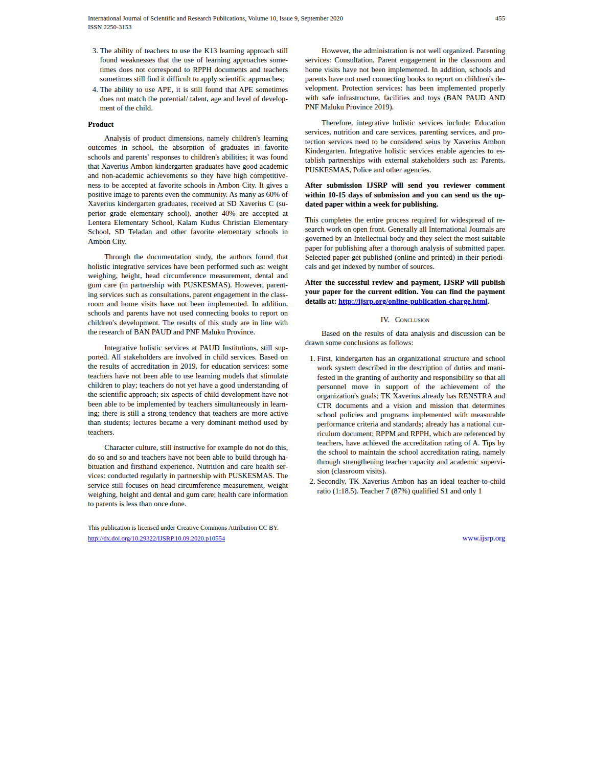International Journal of Scientific and Research Publications, Volume 10, Issue 9, September 2020 455
ISSN 2250-3153
The ability of teachers to use the K13 learning approach still found weaknesses that the use of learning approaches sometimes does not correspond to RPPH documents and teachers sometimes still find it difficult to apply scientific approaches;
The ability to use APE, it is still found that APE sometimes does not match the potential/ talent, age and level of development of the child.
Product
Analysis of product dimensions, namely children's learning outcomes in school, the absorption of graduates in favorite schools and parents' responses to children's abilities; it was found that Xaverius Ambon kindergarten graduates have good academic and non-academic achievements so they have high competitiveness to be accepted at favorite schools in Ambon City. It gives a positive image to parents even the community. As many as 60% of Xaverius kindergarten graduates, received at SD Xaverius C (superior grade elementary school), another 40% are accepted at Lentera Elementary School, Kalam Kudus Christian Elementary School, SD Teladan and other favorite elementary schools in Ambon City.
Through the documentation study, the authors found that holistic integrative services have been performed such as: weight weighing, height, head circumference measurement, dental and gum care (in partnership with PUSKESMAS). However, parenting services such as consultations, parent engagement in the classroom and home visits have not been implemented. In addition, schools and parents have not used connecting books to report on children's development. The results of this study are in line with the research of BAN PAUD and PNF Maluku Province.
Integrative holistic services at PAUD Institutions, still supported. All stakeholders are involved in child services. Based on the results of accreditation in 2019, for education services: some teachers have not been able to use learning models that stimulate children to play; teachers do not yet have a good understanding of the scientific approach; six aspects of child development have not been able to be implemented by teachers simultaneously in learning; there is still a strong tendency that teachers are more active than students; lectures became a very dominant method used by teachers.
Character culture, still instructive for example do not do this, do so and so and teachers have not been able to build through habituation and firsthand experience. Nutrition and care health services: conducted regularly in partnership with PUSKESMAS. The service still focuses on head circumference measurement, weight weighing, height and dental and gum care; health care information to parents is less than once done.
However, the administration is not well organized. Parenting services: Consultation, Parent engagement in the classroom and home visits have not been implemented. In addition, schools and parents have not used connecting books to report on children's development. Protection services: has been implemented properly with safe infrastructure, facilities and toys (BAN PAUD AND PNF Maluku Province 2019).
Therefore, integrative holistic services include: Education services, nutrition and care services, parenting services, and protection services need to be considered seius by Xaverius Ambon Kindergarten. Integrative holistic services enable agencies to establish partnerships with external stakeholders such as: Parents, PUSKESMAS, Police and other agencies.
After submission IJSRP will send you reviewer comment within 10-15 days of submission and you can send us the updated paper within a week for publishing.
This completes the entire process required for widespread of research work on open front. Generally all International Journals are governed by an Intellectual body and they select the most suitable paper for publishing after a thorough analysis of submitted paper. Selected paper get published (online and printed) in their periodicals and get indexed by number of sources.
After the successful review and payment, IJSRP will publish your paper for the current edition. You can find the payment details at: http://ijsrp.org/online-publication-charge.html.
IV. Conclusion
Based on the results of data analysis and discussion can be drawn some conclusions as follows:
First, kindergarten has an organizational structure and school work system described in the description of duties and manifested in the granting of authority and responsibility so that all personnel move in support of the achievement of the organization's goals; TK Xaverius already has RENSTRA and CTR documents and a vision and mission that determines school policies and programs implemented with measurable performance criteria and standards; already has a national curriculum document; RPPM and RPPH, which are referenced by teachers, have achieved the accreditation rating of A. Tips by the school to maintain the school accreditation rating, namely through strengthening teacher capacity and academic supervision (classroom visits).
Secondly, TK Xaverius Ambon has an ideal teacher-to-child ratio (1:18.5). Teacher 7 (87%) qualified S1 and only 1
This publication is licensed under Creative Commons Attribution CC BY.
http://dx.doi.org/10.29322/IJSRP.10.09.2020.p10554 www.ijsrp.org